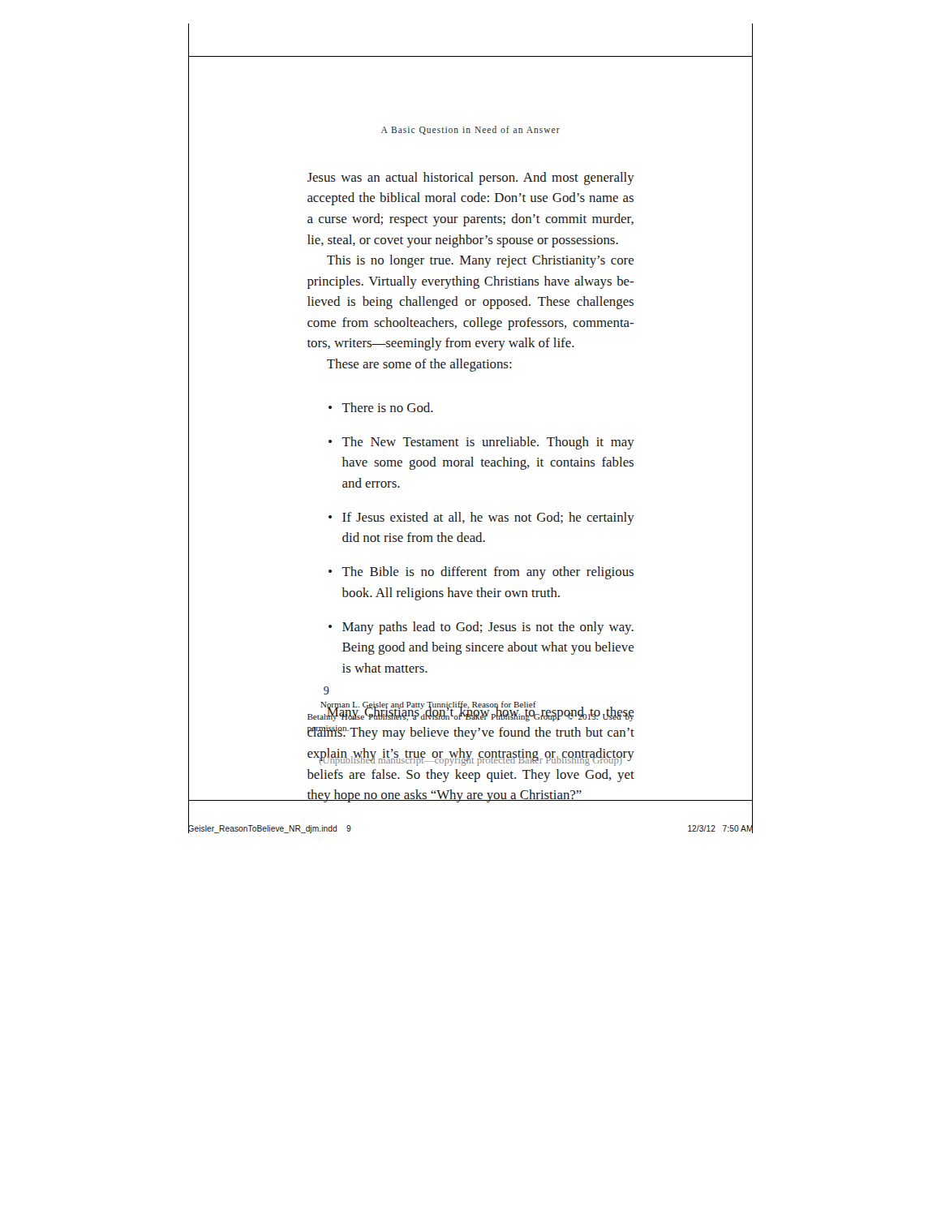A Basic Question in Need of an Answer
Jesus was an actual historical person. And most generally accepted the biblical moral code: Don’t use God’s name as a curse word; respect your parents; don’t commit murder, lie, steal, or covet your neighbor’s spouse or possessions.
This is no longer true. Many reject Christianity’s core principles. Virtually everything Christians have always believed is being challenged or opposed. These challenges come from schoolteachers, college professors, commentators, writers—seemingly from every walk of life.
These are some of the allegations:
There is no God.
The New Testament is unreliable. Though it may have some good moral teaching, it contains fables and errors.
If Jesus existed at all, he was not God; he certainly did not rise from the dead.
The Bible is no different from any other religious book. All religions have their own truth.
Many paths lead to God; Jesus is not the only way. Being good and being sincere about what you believe is what matters.
Many Christians don’t know how to respond to these claims. They may believe they’ve found the truth but can’t explain why it’s true or why contrasting or contradictory beliefs are false. So they keep quiet. They love God, yet they hope no one asks “Why are you a Christian?”
9
Norman L. Geisler and Patty Tunnicliffe, Reason for Belief
Betahny House Publishers, a division of Baker Publishing Group, © 2013. Used by permission.
(Unpublished manuscript—copyright protected Baker Publishing Group)
Geisler_ReasonToBelieve_NR_djm.indd 9
12/3/12 7:50 AM